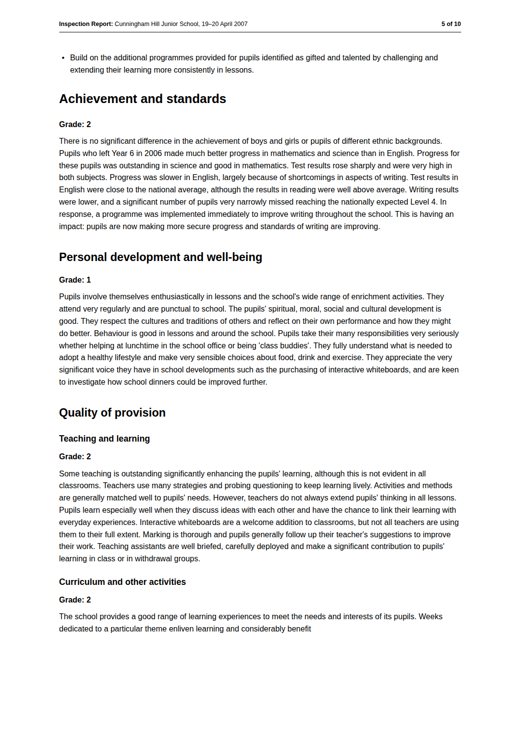Inspection Report: Cunningham Hill Junior School, 19–20 April 2007
5 of 10
Build on the additional programmes provided for pupils identified as gifted and talented by challenging and extending their learning more consistently in lessons.
Achievement and standards
Grade: 2
There is no significant difference in the achievement of boys and girls or pupils of different ethnic backgrounds. Pupils who left Year 6 in 2006 made much better progress in mathematics and science than in English. Progress for these pupils was outstanding in science and good in mathematics. Test results rose sharply and were very high in both subjects. Progress was slower in English, largely because of shortcomings in aspects of writing. Test results in English were close to the national average, although the results in reading were well above average. Writing results were lower, and a significant number of pupils very narrowly missed reaching the nationally expected Level 4. In response, a programme was implemented immediately to improve writing throughout the school. This is having an impact: pupils are now making more secure progress and standards of writing are improving.
Personal development and well-being
Grade: 1
Pupils involve themselves enthusiastically in lessons and the school's wide range of enrichment activities. They attend very regularly and are punctual to school. The pupils' spiritual, moral, social and cultural development is good. They respect the cultures and traditions of others and reflect on their own performance and how they might do better. Behaviour is good in lessons and around the school. Pupils take their many responsibilities very seriously whether helping at lunchtime in the school office or being 'class buddies'. They fully understand what is needed to adopt a healthy lifestyle and make very sensible choices about food, drink and exercise. They appreciate the very significant voice they have in school developments such as the purchasing of interactive whiteboards, and are keen to investigate how school dinners could be improved further.
Quality of provision
Teaching and learning
Grade: 2
Some teaching is outstanding significantly enhancing the pupils' learning, although this is not evident in all classrooms. Teachers use many strategies and probing questioning to keep learning lively. Activities and methods are generally matched well to pupils' needs. However, teachers do not always extend pupils' thinking in all lessons. Pupils learn especially well when they discuss ideas with each other and have the chance to link their learning with everyday experiences. Interactive whiteboards are a welcome addition to classrooms, but not all teachers are using them to their full extent. Marking is thorough and pupils generally follow up their teacher's suggestions to improve their work. Teaching assistants are well briefed, carefully deployed and make a significant contribution to pupils' learning in class or in withdrawal groups.
Curriculum and other activities
Grade: 2
The school provides a good range of learning experiences to meet the needs and interests of its pupils. Weeks dedicated to a particular theme enliven learning and considerably benefit